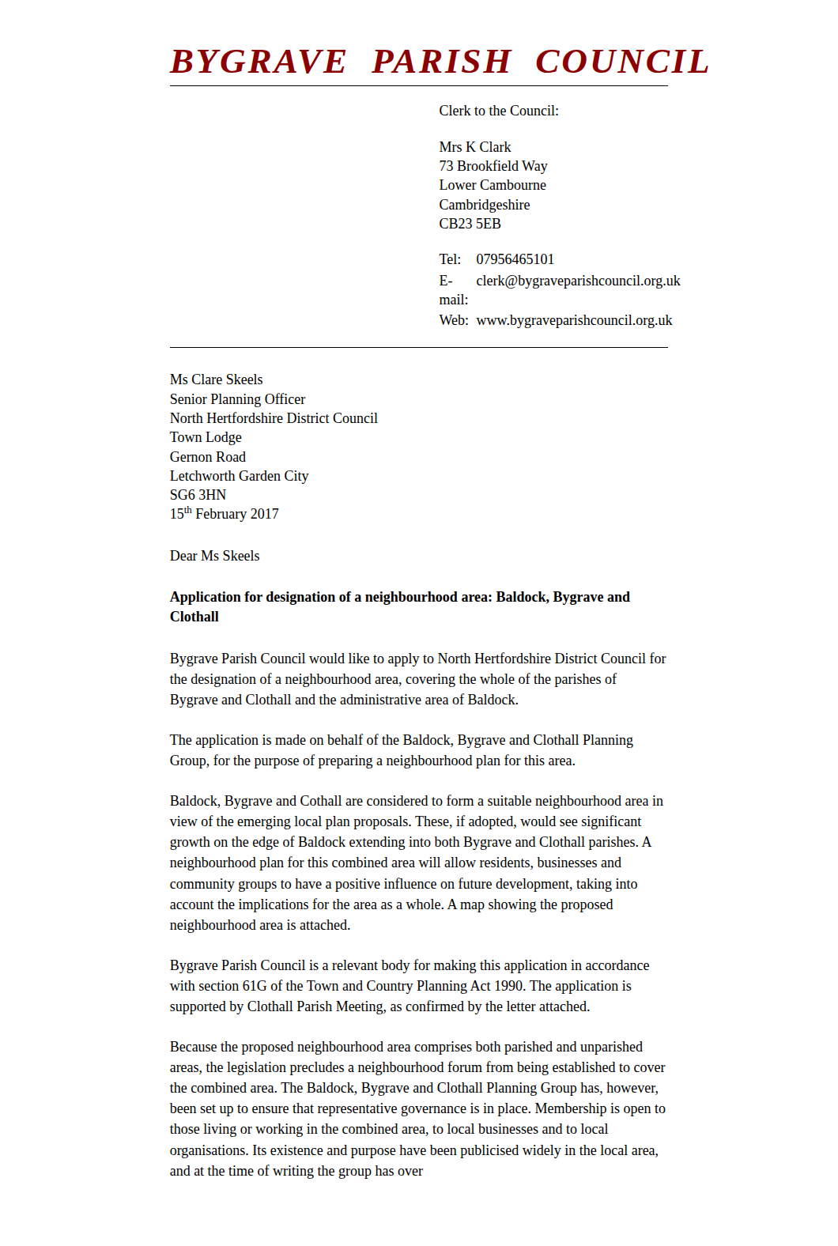BYGRAVE PARISH COUNCIL
Clerk to the Council:
Mrs K Clark
73 Brookfield Way
Lower Cambourne
Cambridgeshire
CB23 5EB
| Tel: | 07956465101 |
| E-mail: | clerk@bygraveparishcouncil.org.uk |
| Web: | www.bygraveparishcouncil.org.uk |
Ms Clare Skeels
Senior Planning Officer
North Hertfordshire District Council
Town Lodge
Gernon Road
Letchworth Garden City
SG6 3HN
15th February 2017
Dear Ms Skeels
Application for designation of a neighbourhood area: Baldock, Bygrave and Clothall
Bygrave Parish Council would like to apply to North Hertfordshire District Council for the designation of a neighbourhood area, covering the whole of the parishes of Bygrave and Clothall and the administrative area of Baldock.
The application is made on behalf of the Baldock, Bygrave and Clothall Planning Group, for the purpose of preparing a neighbourhood plan for this area.
Baldock, Bygrave and Cothall are considered to form a suitable neighbourhood area in view of the emerging local plan proposals. These, if adopted, would see significant growth on the edge of Baldock extending into both Bygrave and Clothall parishes. A neighbourhood plan for this combined area will allow residents, businesses and community groups to have a positive influence on future development, taking into account the implications for the area as a whole. A map showing the proposed neighbourhood area is attached.
Bygrave Parish Council is a relevant body for making this application in accordance with section 61G of the Town and Country Planning Act 1990. The application is supported by Clothall Parish Meeting, as confirmed by the letter attached.
Because the proposed neighbourhood area comprises both parished and unparished areas, the legislation precludes a neighbourhood forum from being established to cover the combined area. The Baldock, Bygrave and Clothall Planning Group has, however, been set up to ensure that representative governance is in place. Membership is open to those living or working in the combined area, to local businesses and to local organisations. Its existence and purpose have been publicised widely in the local area, and at the time of writing the group has over